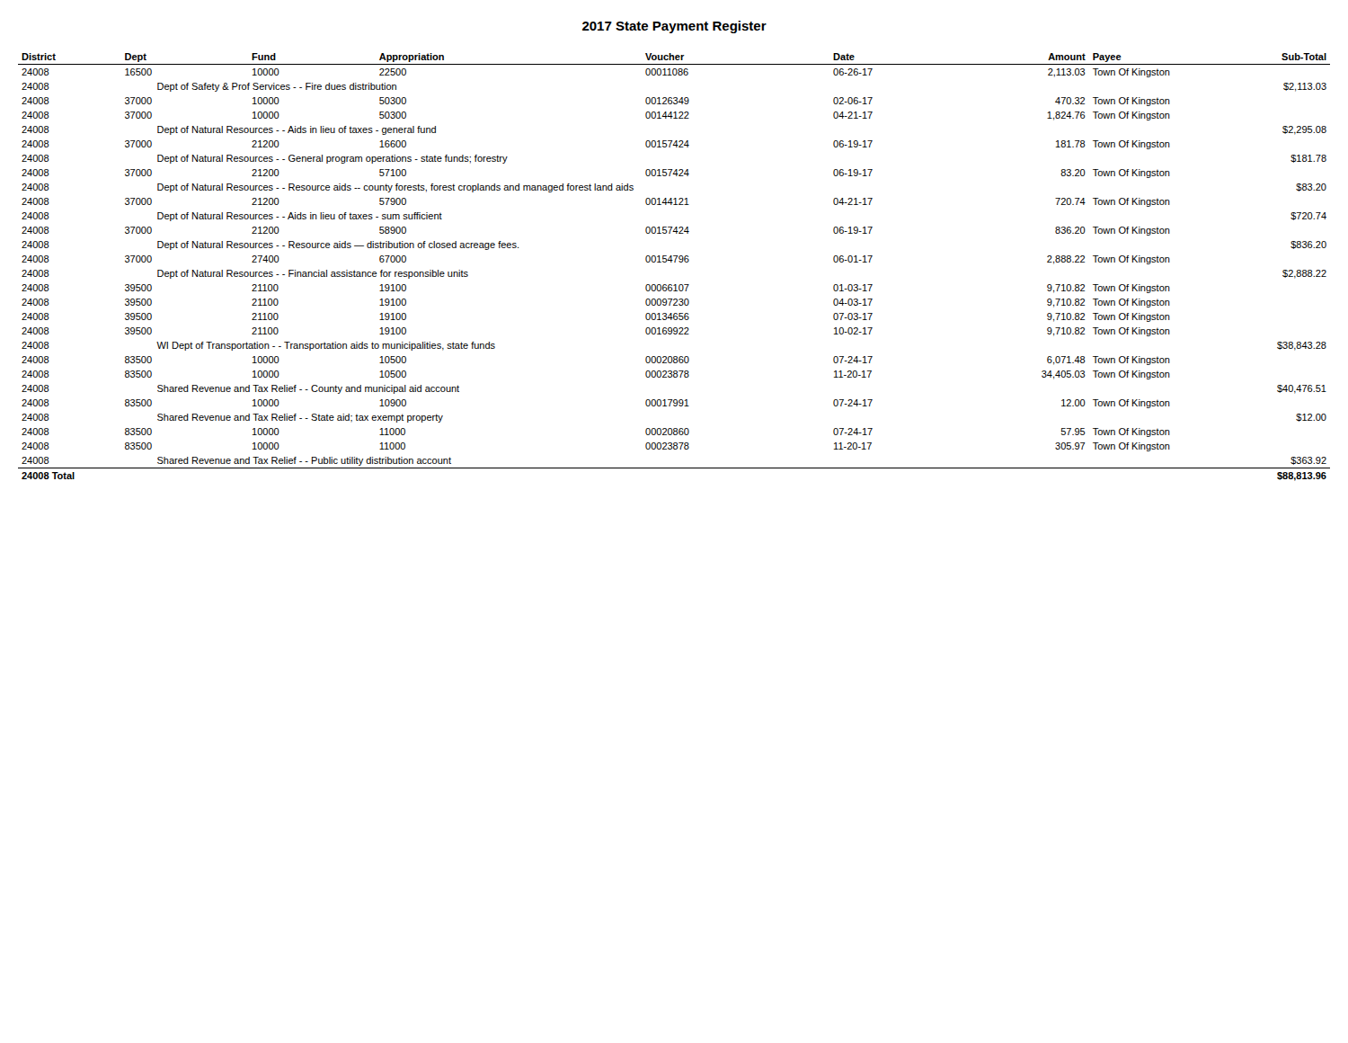2017 State Payment Register
| District | Dept | Fund | Appropriation | Voucher | Date | Amount | Payee | Sub-Total |
| --- | --- | --- | --- | --- | --- | --- | --- | --- |
| 24008 | 16500 | 10000 | 22500 | 00011086 | 06-26-17 | 2,113.03 | Town Of Kingston | |
| 24008 | Dept of Safety & Prof Services - - Fire dues distribution | | | $2,113.03 |
| 24008 | 37000 | 10000 | 50300 | 00126349 | 02-06-17 | 470.32 | Town Of Kingston | |
| 24008 | 37000 | 10000 | 50300 | 00144122 | 04-21-17 | 1,824.76 | Town Of Kingston | |
| 24008 | Dept of Natural Resources - - Aids in lieu of taxes - general fund | | | $2,295.08 |
| 24008 | 37000 | 21200 | 16600 | 00157424 | 06-19-17 | 181.78 | Town Of Kingston | |
| 24008 | Dept of Natural Resources - - General program operations - state funds; forestry | | | $181.78 |
| 24008 | 37000 | 21200 | 57100 | 00157424 | 06-19-17 | 83.20 | Town Of Kingston | |
| 24008 | Dept of Natural Resources - - Resource aids -- county forests, forest croplands and managed forest land aids | | | $83.20 |
| 24008 | 37000 | 21200 | 57900 | 00144121 | 04-21-17 | 720.74 | Town Of Kingston | |
| 24008 | Dept of Natural Resources - - Aids in lieu of taxes - sum sufficient | | | $720.74 |
| 24008 | 37000 | 21200 | 58900 | 00157424 | 06-19-17 | 836.20 | Town Of Kingston | |
| 24008 | Dept of Natural Resources - - Resource aids — distribution of closed acreage fees. | | | $836.20 |
| 24008 | 37000 | 27400 | 67000 | 00154796 | 06-01-17 | 2,888.22 | Town Of Kingston | |
| 24008 | Dept of Natural Resources - - Financial assistance for responsible units | | | $2,888.22 |
| 24008 | 39500 | 21100 | 19100 | 00066107 | 01-03-17 | 9,710.82 | Town Of Kingston | |
| 24008 | 39500 | 21100 | 19100 | 00097230 | 04-03-17 | 9,710.82 | Town Of Kingston | |
| 24008 | 39500 | 21100 | 19100 | 00134656 | 07-03-17 | 9,710.82 | Town Of Kingston | |
| 24008 | 39500 | 21100 | 19100 | 00169922 | 10-02-17 | 9,710.82 | Town Of Kingston | |
| 24008 | WI Dept of Transportation - - Transportation aids to municipalities, state funds | | | $38,843.28 |
| 24008 | 83500 | 10000 | 10500 | 00020860 | 07-24-17 | 6,071.48 | Town Of Kingston | |
| 24008 | 83500 | 10000 | 10500 | 00023878 | 11-20-17 | 34,405.03 | Town Of Kingston | |
| 24008 | Shared Revenue and Tax Relief - - County and municipal aid account | | | $40,476.51 |
| 24008 | 83500 | 10000 | 10900 | 00017991 | 07-24-17 | 12.00 | Town Of Kingston | |
| 24008 | Shared Revenue and Tax Relief - - State aid; tax exempt property | | | $12.00 |
| 24008 | 83500 | 10000 | 11000 | 00020860 | 07-24-17 | 57.95 | Town Of Kingston | |
| 24008 | 83500 | 10000 | 11000 | 00023878 | 11-20-17 | 305.97 | Town Of Kingston | |
| 24008 | Shared Revenue and Tax Relief - - Public utility distribution account | | | $363.92 |
| 24008 Total | | | | | | | | $88,813.96 |